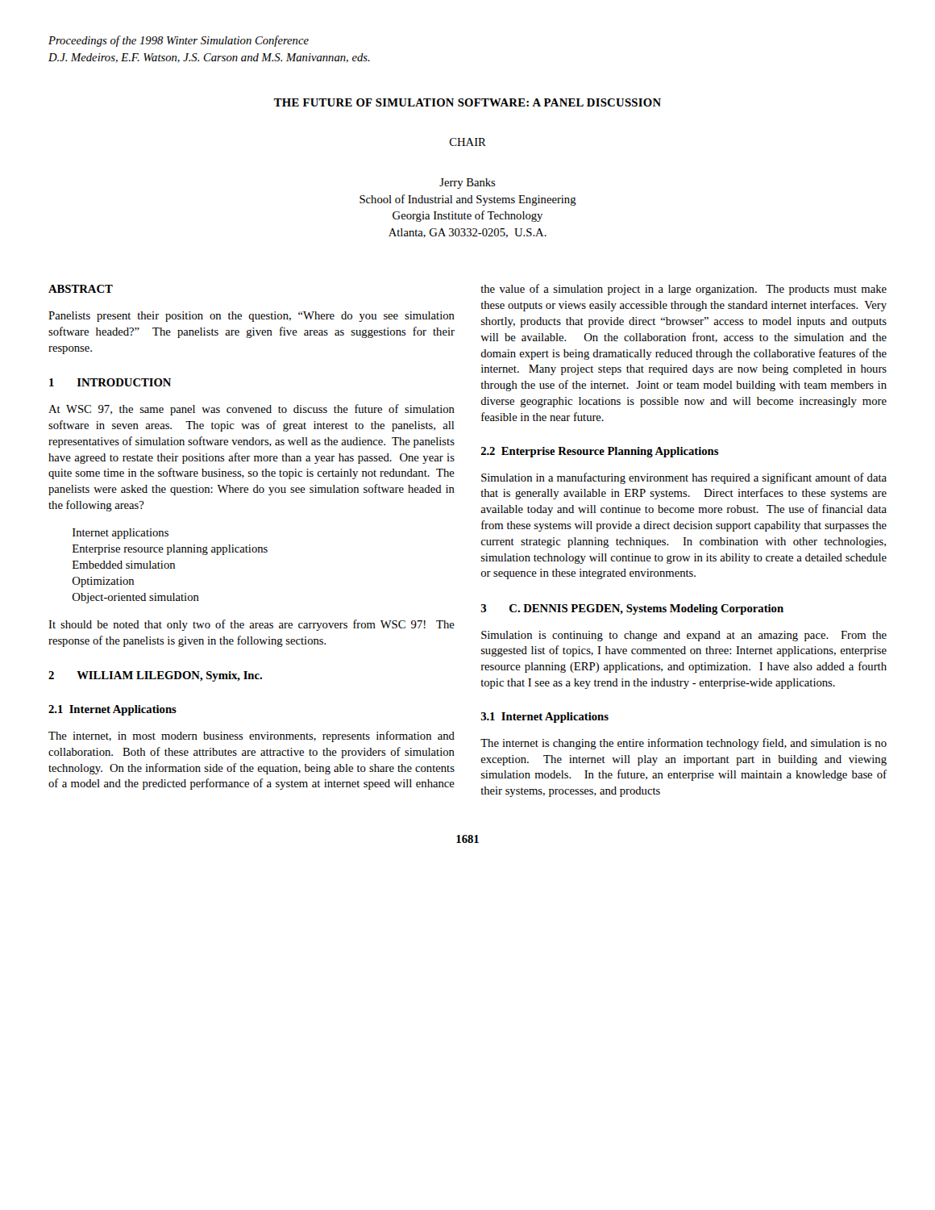Proceedings of the 1998 Winter Simulation Conference
D.J. Medeiros, E.F. Watson, J.S. Carson and M.S. Manivannan, eds.
The Future of Simulation Software: A Panel Discussion
Chair
Jerry Banks
School of Industrial and Systems Engineering
Georgia Institute of Technology
Atlanta, GA 30332-0205, U.S.A.
Abstract
Panelists present their position on the question, “Where do you see simulation software headed?” The panelists are given five areas as suggestions for their response.
1 INTRODUCTION
At WSC 97, the same panel was convened to discuss the future of simulation software in seven areas. The topic was of great interest to the panelists, all representatives of simulation software vendors, as well as the audience. The panelists have agreed to restate their positions after more than a year has passed. One year is quite some time in the software business, so the topic is certainly not redundant. The panelists were asked the question: Where do you see simulation software headed in the following areas?
Internet applications
Enterprise resource planning applications
Embedded simulation
Optimization
Object-oriented simulation
It should be noted that only two of the areas are carryovers from WSC 97! The response of the panelists is given in the following sections.
2 WILLIAM LILEGDON, Symix, Inc.
2.1 Internet Applications
The internet, in most modern business environments, represents information and collaboration. Both of these attributes are attractive to the providers of simulation technology. On the information side of the equation, being able to share the contents of a model and the predicted performance of a system at internet speed will enhance the value of a simulation project in a large organization. The products must make these outputs or views easily accessible through the standard internet interfaces. Very shortly, products that provide direct “browser” access to model inputs and outputs will be available. On the collaboration front, access to the simulation and the domain expert is being dramatically reduced through the collaborative features of the internet. Many project steps that required days are now being completed in hours through the use of the internet. Joint or team model building with team members in diverse geographic locations is possible now and will become increasingly more feasible in the near future.
2.2 Enterprise Resource Planning Applications
Simulation in a manufacturing environment has required a significant amount of data that is generally available in ERP systems. Direct interfaces to these systems are available today and will continue to become more robust. The use of financial data from these systems will provide a direct decision support capability that surpasses the current strategic planning techniques. In combination with other technologies, simulation technology will continue to grow in its ability to create a detailed schedule or sequence in these integrated environments.
3 C. DENNIS PEGDEN, Systems Modeling Corporation
Simulation is continuing to change and expand at an amazing pace. From the suggested list of topics, I have commented on three: Internet applications, enterprise resource planning (ERP) applications, and optimization. I have also added a fourth topic that I see as a key trend in the industry - enterprise-wide applications.
3.1 Internet Applications
The internet is changing the entire information technology field, and simulation is no exception. The internet will play an important part in building and viewing simulation models. In the future, an enterprise will maintain a knowledge base of their systems, processes, and products
1681